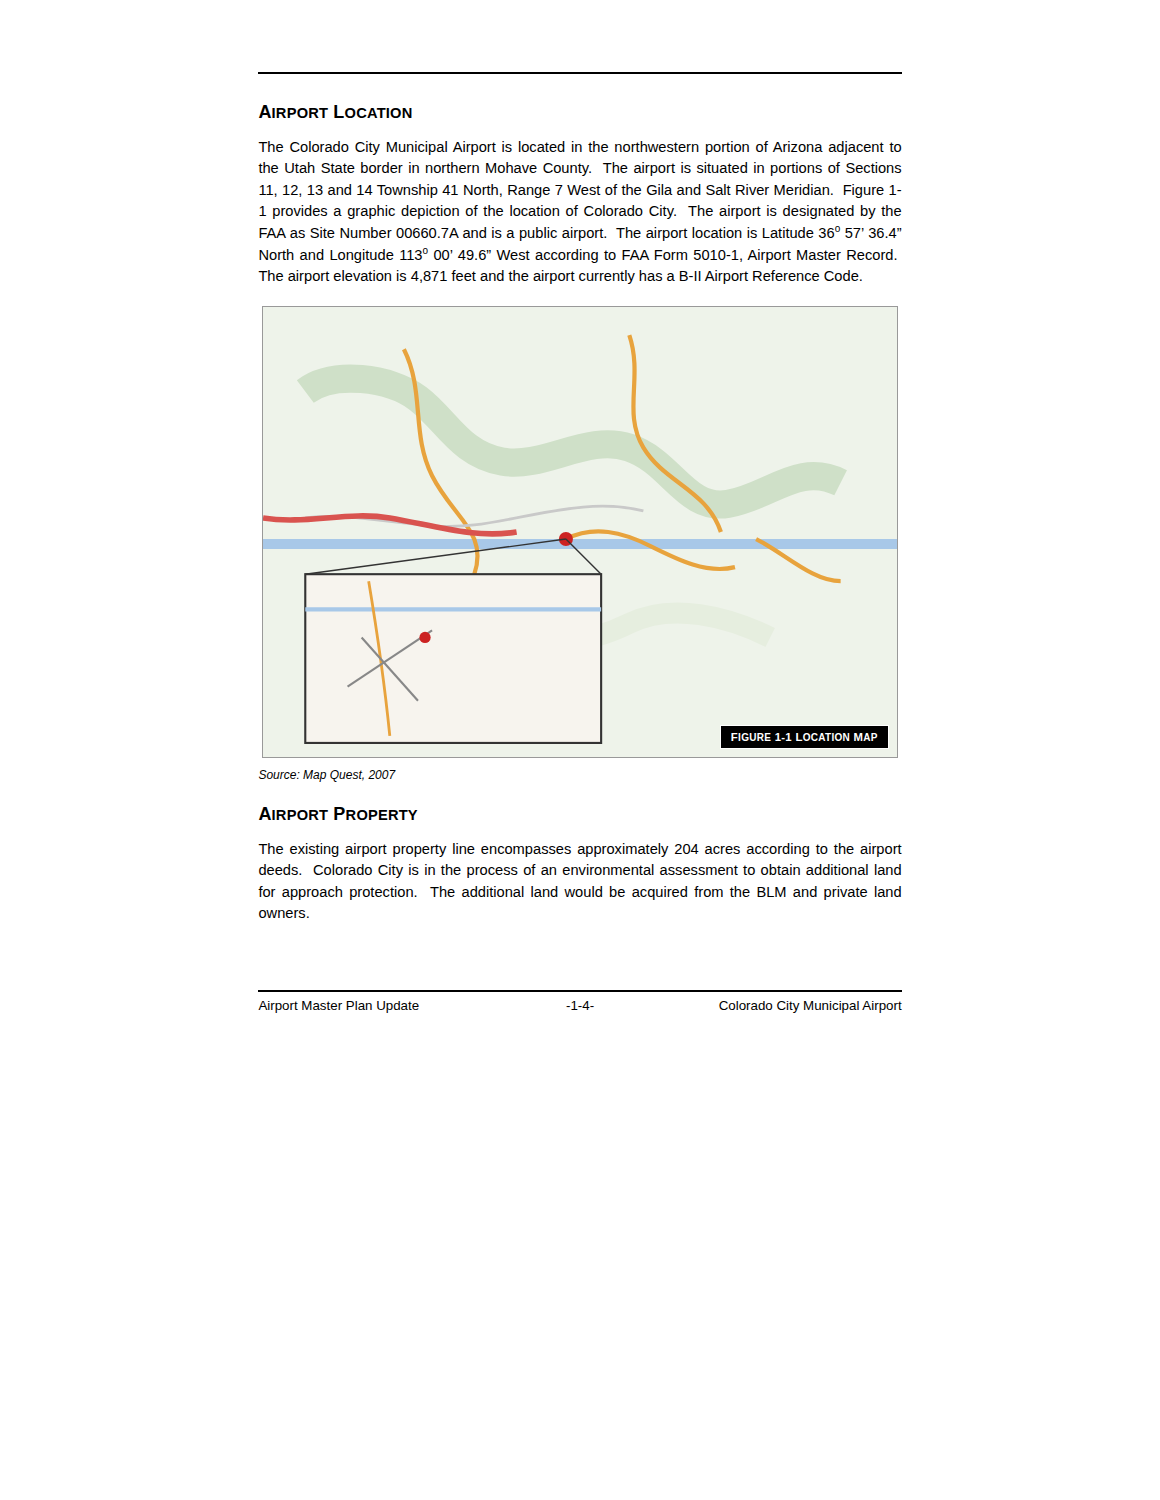AIRPORT LOCATION
The Colorado City Municipal Airport is located in the northwestern portion of Arizona adjacent to the Utah State border in northern Mohave County. The airport is situated in portions of Sections 11, 12, 13 and 14 Township 41 North, Range 7 West of the Gila and Salt River Meridian. Figure 1-1 provides a graphic depiction of the location of Colorado City. The airport is designated by the FAA as Site Number 00660.7A and is a public airport. The airport location is Latitude 36o 57’ 36.4” North and Longitude 113o 00’ 49.6” West according to FAA Form 5010-1, Airport Master Record. The airport elevation is 4,871 feet and the airport currently has a B-II Airport Reference Code.
FIGURE 1-1 LOCATION MAP
Source: Map Quest, 2007
AIRPORT PROPERTY
The existing airport property line encompasses approximately 204 acres according to the airport deeds. Colorado City is in the process of an environmental assessment to obtain additional land for approach protection. The additional land would be acquired from the BLM and private land owners.
Airport Master Plan Update
-1-4-
Colorado City Municipal Airport